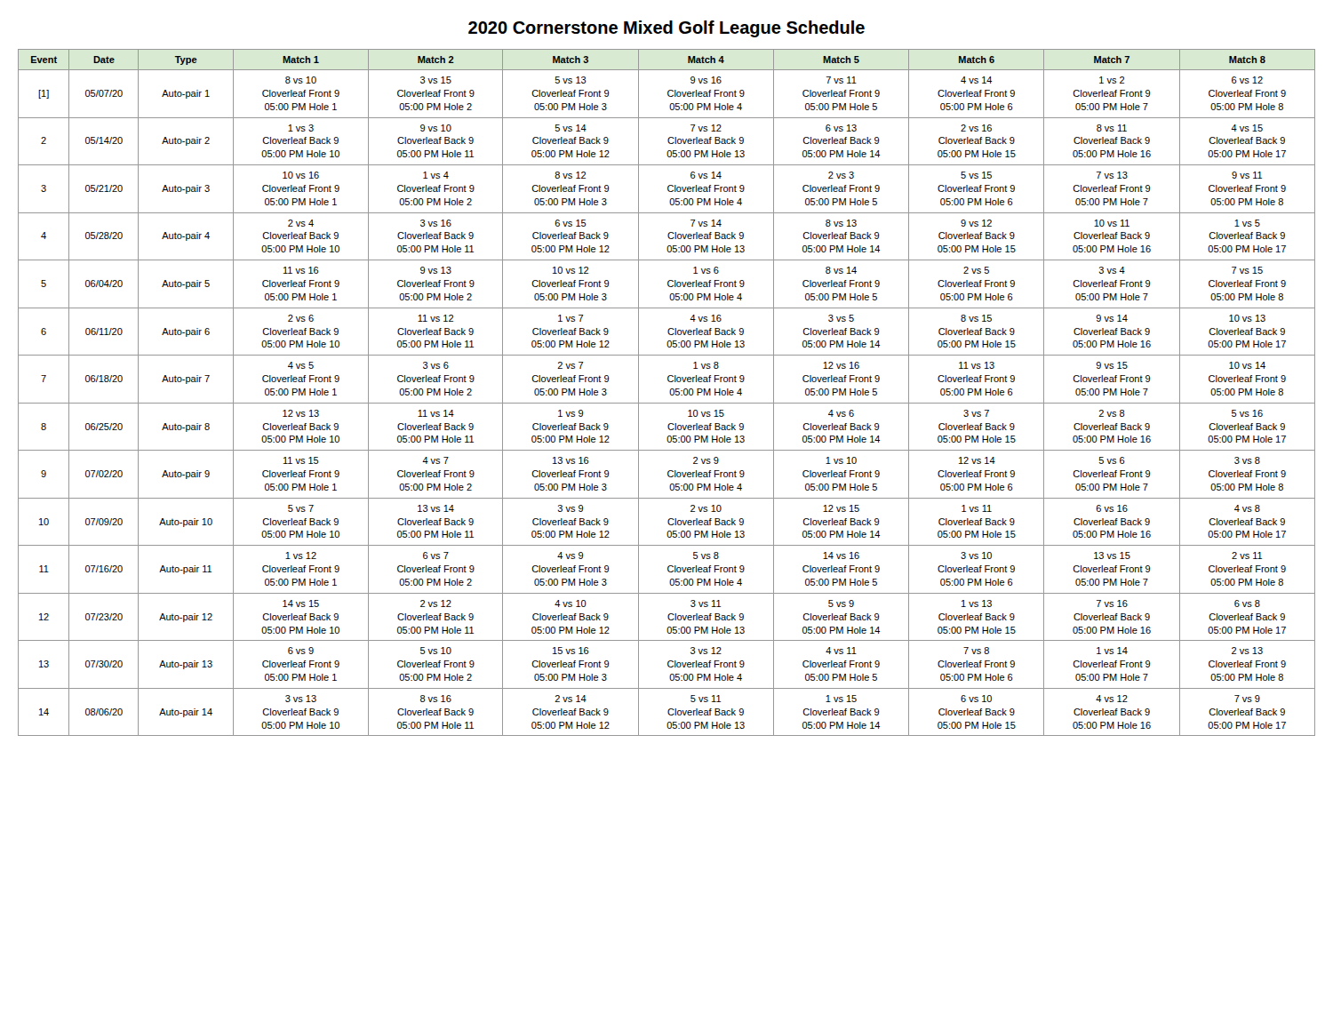2020 Cornerstone Mixed Golf League Schedule
| Event | Date | Type | Match 1 | Match 2 | Match 3 | Match 4 | Match 5 | Match 6 | Match 7 | Match 8 |
| --- | --- | --- | --- | --- | --- | --- | --- | --- | --- | --- |
| [1] | 05/07/20 | Auto-pair 1 | 8 vs 10 Cloverleaf Front 9 05:00 PM Hole 1 | 3 vs 15 Cloverleaf Front 9 05:00 PM Hole 2 | 5 vs 13 Cloverleaf Front 9 05:00 PM Hole 3 | 9 vs 16 Cloverleaf Front 9 05:00 PM Hole 4 | 7 vs 11 Cloverleaf Front 9 05:00 PM Hole 5 | 4 vs 14 Cloverleaf Front 9 05:00 PM Hole 6 | 1 vs 2 Cloverleaf Front 9 05:00 PM Hole 7 | 6 vs 12 Cloverleaf Front 9 05:00 PM Hole 8 |
| 2 | 05/14/20 | Auto-pair 2 | 1 vs 3 Cloverleaf Back 9 05:00 PM Hole 10 | 9 vs 10 Cloverleaf Back 9 05:00 PM Hole 11 | 5 vs 14 Cloverleaf Back 9 05:00 PM Hole 12 | 7 vs 12 Cloverleaf Back 9 05:00 PM Hole 13 | 6 vs 13 Cloverleaf Back 9 05:00 PM Hole 14 | 2 vs 16 Cloverleaf Back 9 05:00 PM Hole 15 | 8 vs 11 Cloverleaf Back 9 05:00 PM Hole 16 | 4 vs 15 Cloverleaf Back 9 05:00 PM Hole 17 |
| 3 | 05/21/20 | Auto-pair 3 | 10 vs 16 Cloverleaf Front 9 05:00 PM Hole 1 | 1 vs 4 Cloverleaf Front 9 05:00 PM Hole 2 | 8 vs 12 Cloverleaf Front 9 05:00 PM Hole 3 | 6 vs 14 Cloverleaf Front 9 05:00 PM Hole 4 | 2 vs 3 Cloverleaf Front 9 05:00 PM Hole 5 | 5 vs 15 Cloverleaf Front 9 05:00 PM Hole 6 | 7 vs 13 Cloverleaf Front 9 05:00 PM Hole 7 | 9 vs 11 Cloverleaf Front 9 05:00 PM Hole 8 |
| 4 | 05/28/20 | Auto-pair 4 | 2 vs 4 Cloverleaf Back 9 05:00 PM Hole 10 | 3 vs 16 Cloverleaf Back 9 05:00 PM Hole 11 | 6 vs 15 Cloverleaf Back 9 05:00 PM Hole 12 | 7 vs 14 Cloverleaf Back 9 05:00 PM Hole 13 | 8 vs 13 Cloverleaf Back 9 05:00 PM Hole 14 | 9 vs 12 Cloverleaf Back 9 05:00 PM Hole 15 | 10 vs 11 Cloverleaf Back 9 05:00 PM Hole 16 | 1 vs 5 Cloverleaf Back 9 05:00 PM Hole 17 |
| 5 | 06/04/20 | Auto-pair 5 | 11 vs 16 Cloverleaf Front 9 05:00 PM Hole 1 | 9 vs 13 Cloverleaf Front 9 05:00 PM Hole 2 | 10 vs 12 Cloverleaf Front 9 05:00 PM Hole 3 | 1 vs 6 Cloverleaf Front 9 05:00 PM Hole 4 | 8 vs 14 Cloverleaf Front 9 05:00 PM Hole 5 | 2 vs 5 Cloverleaf Front 9 05:00 PM Hole 6 | 3 vs 4 Cloverleaf Front 9 05:00 PM Hole 7 | 7 vs 15 Cloverleaf Front 9 05:00 PM Hole 8 |
| 6 | 06/11/20 | Auto-pair 6 | 2 vs 6 Cloverleaf Back 9 05:00 PM Hole 10 | 11 vs 12 Cloverleaf Back 9 05:00 PM Hole 11 | 1 vs 7 Cloverleaf Back 9 05:00 PM Hole 12 | 4 vs 16 Cloverleaf Back 9 05:00 PM Hole 13 | 3 vs 5 Cloverleaf Back 9 05:00 PM Hole 14 | 8 vs 15 Cloverleaf Back 9 05:00 PM Hole 15 | 9 vs 14 Cloverleaf Back 9 05:00 PM Hole 16 | 10 vs 13 Cloverleaf Back 9 05:00 PM Hole 17 |
| 7 | 06/18/20 | Auto-pair 7 | 4 vs 5 Cloverleaf Front 9 05:00 PM Hole 1 | 3 vs 6 Cloverleaf Front 9 05:00 PM Hole 2 | 2 vs 7 Cloverleaf Front 9 05:00 PM Hole 3 | 1 vs 8 Cloverleaf Front 9 05:00 PM Hole 4 | 12 vs 16 Cloverleaf Front 9 05:00 PM Hole 5 | 11 vs 13 Cloverleaf Front 9 05:00 PM Hole 6 | 9 vs 15 Cloverleaf Front 9 05:00 PM Hole 7 | 10 vs 14 Cloverleaf Front 9 05:00 PM Hole 8 |
| 8 | 06/25/20 | Auto-pair 8 | 12 vs 13 Cloverleaf Back 9 05:00 PM Hole 10 | 11 vs 14 Cloverleaf Back 9 05:00 PM Hole 11 | 1 vs 9 Cloverleaf Back 9 05:00 PM Hole 12 | 10 vs 15 Cloverleaf Back 9 05:00 PM Hole 13 | 4 vs 6 Cloverleaf Back 9 05:00 PM Hole 14 | 3 vs 7 Cloverleaf Back 9 05:00 PM Hole 15 | 2 vs 8 Cloverleaf Back 9 05:00 PM Hole 16 | 5 vs 16 Cloverleaf Back 9 05:00 PM Hole 17 |
| 9 | 07/02/20 | Auto-pair 9 | 11 vs 15 Cloverleaf Front 9 05:00 PM Hole 1 | 4 vs 7 Cloverleaf Front 9 05:00 PM Hole 2 | 13 vs 16 Cloverleaf Front 9 05:00 PM Hole 3 | 2 vs 9 Cloverleaf Front 9 05:00 PM Hole 4 | 1 vs 10 Cloverleaf Front 9 05:00 PM Hole 5 | 12 vs 14 Cloverleaf Front 9 05:00 PM Hole 6 | 5 vs 6 Cloverleaf Front 9 05:00 PM Hole 7 | 3 vs 8 Cloverleaf Front 9 05:00 PM Hole 8 |
| 10 | 07/09/20 | Auto-pair 10 | 5 vs 7 Cloverleaf Back 9 05:00 PM Hole 10 | 13 vs 14 Cloverleaf Back 9 05:00 PM Hole 11 | 3 vs 9 Cloverleaf Back 9 05:00 PM Hole 12 | 2 vs 10 Cloverleaf Back 9 05:00 PM Hole 13 | 12 vs 15 Cloverleaf Back 9 05:00 PM Hole 14 | 1 vs 11 Cloverleaf Back 9 05:00 PM Hole 15 | 6 vs 16 Cloverleaf Back 9 05:00 PM Hole 16 | 4 vs 8 Cloverleaf Back 9 05:00 PM Hole 17 |
| 11 | 07/16/20 | Auto-pair 11 | 1 vs 12 Cloverleaf Front 9 05:00 PM Hole 1 | 6 vs 7 Cloverleaf Front 9 05:00 PM Hole 2 | 4 vs 9 Cloverleaf Front 9 05:00 PM Hole 3 | 5 vs 8 Cloverleaf Front 9 05:00 PM Hole 4 | 14 vs 16 Cloverleaf Front 9 05:00 PM Hole 5 | 3 vs 10 Cloverleaf Front 9 05:00 PM Hole 6 | 13 vs 15 Cloverleaf Front 9 05:00 PM Hole 7 | 2 vs 11 Cloverleaf Front 9 05:00 PM Hole 8 |
| 12 | 07/23/20 | Auto-pair 12 | 14 vs 15 Cloverleaf Back 9 05:00 PM Hole 10 | 2 vs 12 Cloverleaf Back 9 05:00 PM Hole 11 | 4 vs 10 Cloverleaf Back 9 05:00 PM Hole 12 | 3 vs 11 Cloverleaf Back 9 05:00 PM Hole 13 | 5 vs 9 Cloverleaf Back 9 05:00 PM Hole 14 | 1 vs 13 Cloverleaf Back 9 05:00 PM Hole 15 | 7 vs 16 Cloverleaf Back 9 05:00 PM Hole 16 | 6 vs 8 Cloverleaf Back 9 05:00 PM Hole 17 |
| 13 | 07/30/20 | Auto-pair 13 | 6 vs 9 Cloverleaf Front 9 05:00 PM Hole 1 | 5 vs 10 Cloverleaf Front 9 05:00 PM Hole 2 | 15 vs 16 Cloverleaf Front 9 05:00 PM Hole 3 | 3 vs 12 Cloverleaf Front 9 05:00 PM Hole 4 | 4 vs 11 Cloverleaf Front 9 05:00 PM Hole 5 | 7 vs 8 Cloverleaf Front 9 05:00 PM Hole 6 | 1 vs 14 Cloverleaf Front 9 05:00 PM Hole 7 | 2 vs 13 Cloverleaf Front 9 05:00 PM Hole 8 |
| 14 | 08/06/20 | Auto-pair 14 | 3 vs 13 Cloverleaf Back 9 05:00 PM Hole 10 | 8 vs 16 Cloverleaf Back 9 05:00 PM Hole 11 | 2 vs 14 Cloverleaf Back 9 05:00 PM Hole 12 | 5 vs 11 Cloverleaf Back 9 05:00 PM Hole 13 | 1 vs 15 Cloverleaf Back 9 05:00 PM Hole 14 | 6 vs 10 Cloverleaf Back 9 05:00 PM Hole 15 | 4 vs 12 Cloverleaf Back 9 05:00 PM Hole 16 | 7 vs 9 Cloverleaf Back 9 05:00 PM Hole 17 |